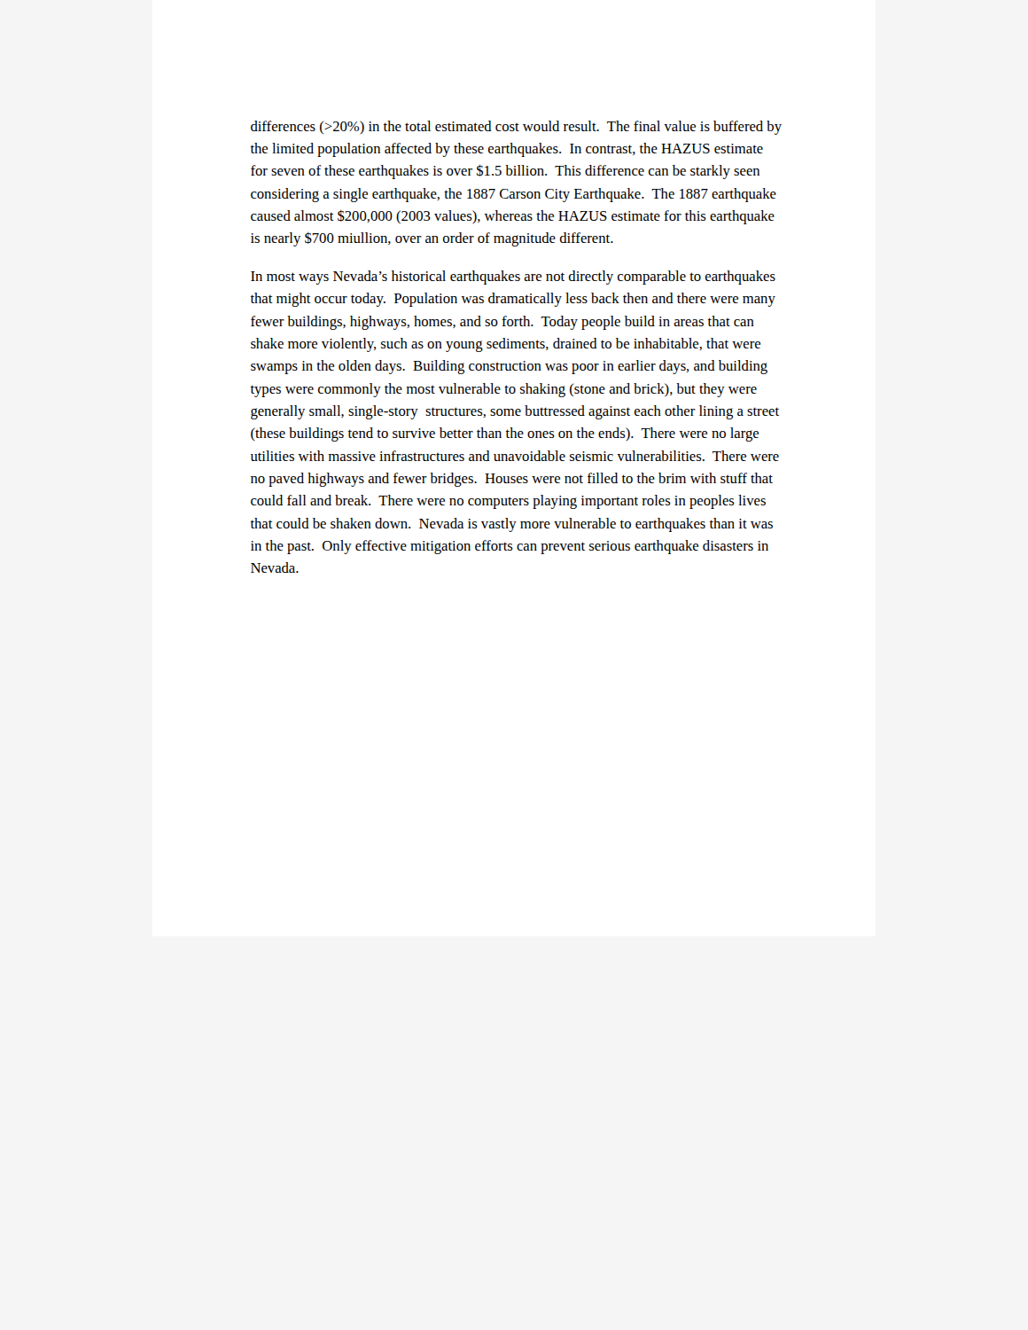differences (>20%) in the total estimated cost would result. The final value is buffered by the limited population affected by these earthquakes. In contrast, the HAZUS estimate for seven of these earthquakes is over $1.5 billion. This difference can be starkly seen considering a single earthquake, the 1887 Carson City Earthquake. The 1887 earthquake caused almost $200,000 (2003 values), whereas the HAZUS estimate for this earthquake is nearly $700 miullion, over an order of magnitude different.
In most ways Nevada’s historical earthquakes are not directly comparable to earthquakes that might occur today. Population was dramatically less back then and there were many fewer buildings, highways, homes, and so forth. Today people build in areas that can shake more violently, such as on young sediments, drained to be inhabitable, that were swamps in the olden days. Building construction was poor in earlier days, and building types were commonly the most vulnerable to shaking (stone and brick), but they were generally small, single-story structures, some buttressed against each other lining a street (these buildings tend to survive better than the ones on the ends). There were no large utilities with massive infrastructures and unavoidable seismic vulnerabilities. There were no paved highways and fewer bridges. Houses were not filled to the brim with stuff that could fall and break. There were no computers playing important roles in peoples lives that could be shaken down. Nevada is vastly more vulnerable to earthquakes than it was in the past. Only effective mitigation efforts can prevent serious earthquake disasters in Nevada.